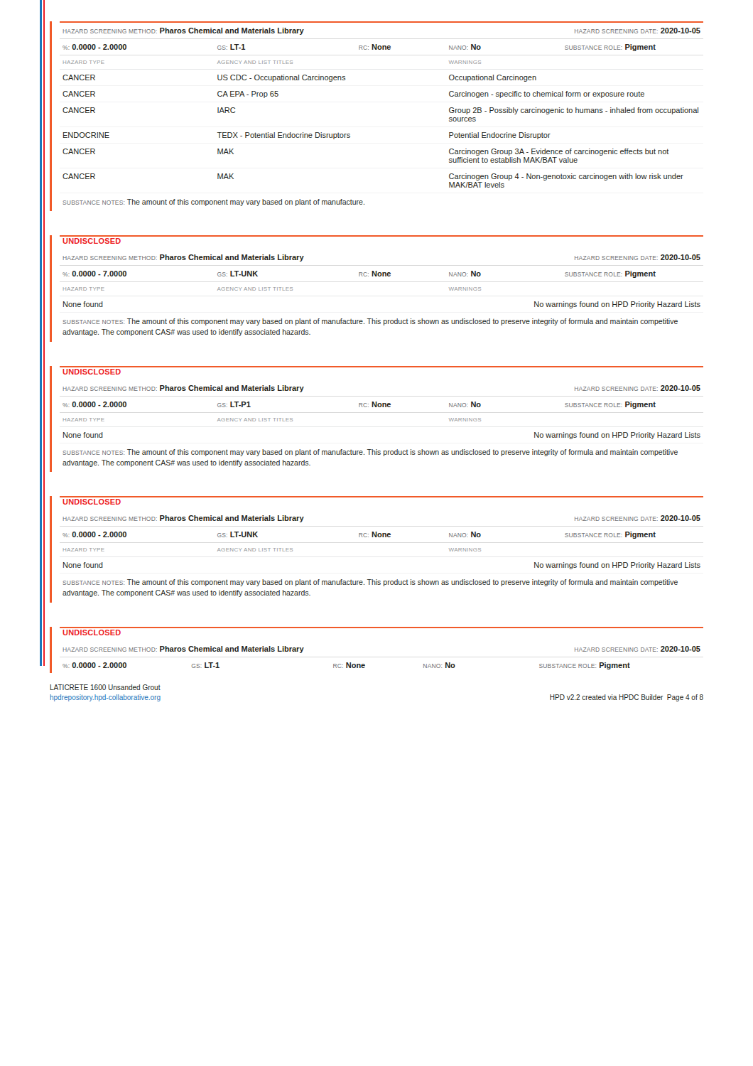| Hazard Screening Method: Pharos Chemical and Materials Library | Hazard Screening Date: 2020-10-05 |
| %: 0.0000 - 2.0000 | GS: LT-1 | RC: None | NANO: No | Substance Role: Pigment |
| Hazard Type | Agency and List Titles | Warnings |
| CANCER | US CDC - Occupational Carcinogens | Occupational Carcinogen |
| CANCER | CA EPA - Prop 65 | Carcinogen - specific to chemical form or exposure route |
| CANCER | IARC | Group 2B - Possibly carcinogenic to humans - inhaled from occupational sources |
| ENDOCRINE | TEDX - Potential Endocrine Disruptors | Potential Endocrine Disruptor |
| CANCER | MAK | Carcinogen Group 3A - Evidence of carcinogenic effects but not sufficient to establish MAK/BAT value |
| CANCER | MAK | Carcinogen Group 4 - Non-genotoxic carcinogen with low risk under MAK/BAT levels |
| Substance Notes: The amount of this component may vary based on plant of manufacture. |
UNDISCLOSED
| Hazard Screening Method: Pharos Chemical and Materials Library | Hazard Screening Date: 2020-10-05 |
| %: 0.0000 - 7.0000 | GS: LT-UNK | RC: None | NANO: No | Substance Role: Pigment |
| Hazard Type | Agency and List Titles | Warnings |
| None found | | No warnings found on HPD Priority Hazard Lists |
| Substance Notes: The amount of this component may vary based on plant of manufacture. This product is shown as undisclosed to preserve integrity of formula and maintain competitive advantage. The component CAS# was used to identify associated hazards. |
UNDISCLOSED
| Hazard Screening Method: Pharos Chemical and Materials Library | Hazard Screening Date: 2020-10-05 |
| %: 0.0000 - 2.0000 | GS: LT-P1 | RC: None | NANO: No | Substance Role: Pigment |
| Hazard Type | Agency and List Titles | Warnings |
| None found | | No warnings found on HPD Priority Hazard Lists |
| Substance Notes: The amount of this component may vary based on plant of manufacture. This product is shown as undisclosed to preserve integrity of formula and maintain competitive advantage. The component CAS# was used to identify associated hazards. |
UNDISCLOSED
| Hazard Screening Method: Pharos Chemical and Materials Library | Hazard Screening Date: 2020-10-05 |
| %: 0.0000 - 2.0000 | GS: LT-UNK | RC: None | NANO: No | Substance Role: Pigment |
| Hazard Type | Agency and List Titles | Warnings |
| None found | | No warnings found on HPD Priority Hazard Lists |
| Substance Notes: The amount of this component may vary based on plant of manufacture. This product is shown as undisclosed to preserve integrity of formula and maintain competitive advantage. The component CAS# was used to identify associated hazards. |
UNDISCLOSED
| Hazard Screening Method: Pharos Chemical and Materials Library | Hazard Screening Date: 2020-10-05 |
| %: 0.0000 - 2.0000 | GS: LT-1 | RC: None | NANO: No | Substance Role: Pigment |
LATICRETE 1600 Unsanded Grout
hpdrepository.hpd-collaborative.org
HPD v2.2 created via HPDC Builder Page 4 of 8